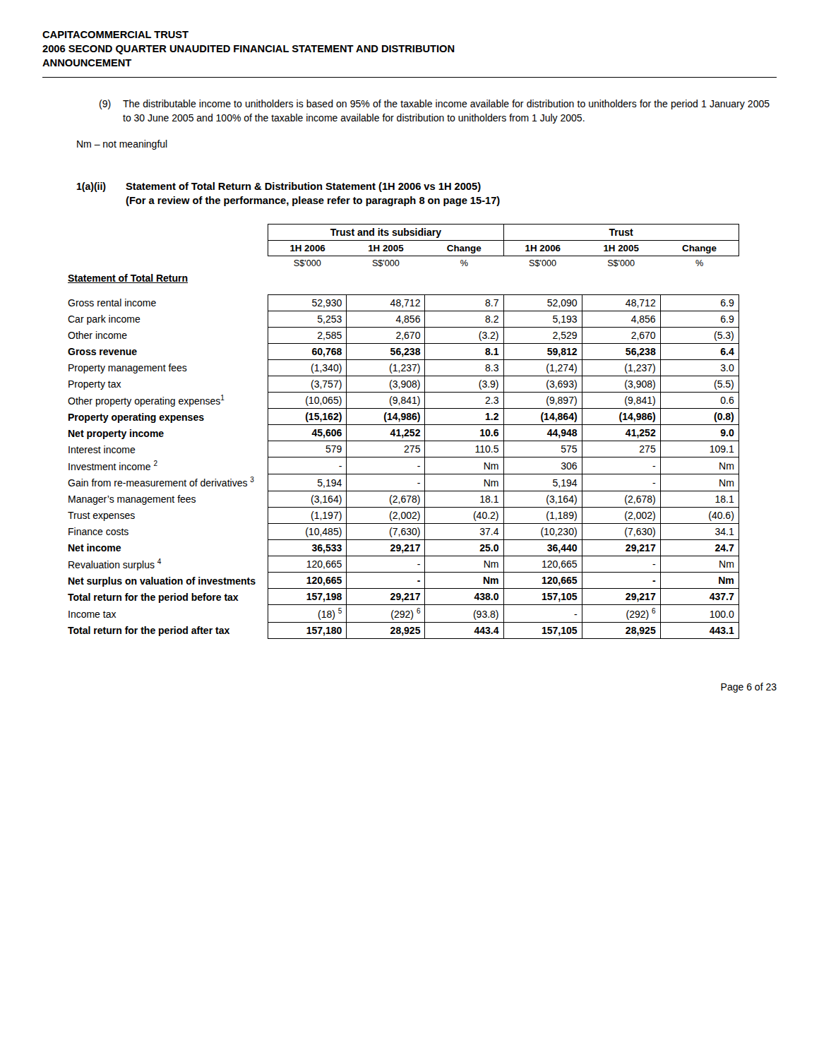CAPITACOMMERCIAL TRUST
2006 SECOND QUARTER UNAUDITED FINANCIAL STATEMENT AND DISTRIBUTION
ANNOUNCEMENT
| (9) | The distributable income to unitholders is based on 95% of the taxable income available for distribution to unitholders for the period 1 January 2005 to 30 June 2005 and 100% of the taxable income available for distribution to unitholders from 1 July 2005. |
Nm – not meaningful
1(a)(ii)
Statement of Total Return & Distribution Statement (1H 2006 vs 1H 2005)
(For a review of the performance, please refer to paragraph 8 on page 15-17)
| | Trust and its subsidiary | Trust |
| | 1H 2006 | 1H 2005 | Change | 1H 2006 | 1H 2005 | Change |
| | S$'000 | S$'000 | % | S$'000 | S$'000 | % |
| Statement of Total Return | |
| Gross rental income | 52,930 | 48,712 | 8.7 | 52,090 | 48,712 | 6.9 |
| Car park income | 5,253 | 4,856 | 8.2 | 5,193 | 4,856 | 6.9 |
| Other income | 2,585 | 2,670 | (3.2) | 2,529 | 2,670 | (5.3) |
| Gross revenue | 60,768 | 56,238 | 8.1 | 59,812 | 56,238 | 6.4 |
| Property management fees | (1,340) | (1,237) | 8.3 | (1,274) | (1,237) | 3.0 |
| Property tax | (3,757) | (3,908) | (3.9) | (3,693) | (3,908) | (5.5) |
| Other property operating expenses 1 | (10,065) | (9,841) | 2.3 | (9,897) | (9,841) | 0.6 |
| Property operating expenses | (15,162) | (14,986) | 1.2 | (14,864) | (14,986) | (0.8) |
| Net property income | 45,606 | 41,252 | 10.6 | 44,948 | 41,252 | 9.0 |
| Interest income | 579 | 275 | 110.5 | 575 | 275 | 109.1 |
| Investment income 2 | - | - | Nm | 306 | - | Nm |
| Gain from re-measurement of derivatives 3 | 5,194 | - | Nm | 5,194 | - | Nm |
| Manager’s management fees | (3,164) | (2,678) | 18.1 | (3,164) | (2,678) | 18.1 |
| Trust expenses | (1,197) | (2,002) | (40.2) | (1,189) | (2,002) | (40.6) |
| Finance costs | (10,485) | (7,630) | 37.4 | (10,230) | (7,630) | 34.1 |
| Net income | 36,533 | 29,217 | 25.0 | 36,440 | 29,217 | 24.7 |
| Revaluation surplus 4 | 120,665 | - | Nm | 120,665 | - | Nm |
| Net surplus on valuation of investments | 120,665 | - | Nm | 120,665 | - | Nm |
| Total return for the period before tax | 157,198 | 29,217 | 438.0 | 157,105 | 29,217 | 437.7 |
| Income tax | (18) 5 | (292) 6 | (93.8) | - | (292) 6 | 100.0 |
| Total return for the period after tax | 157,180 | 28,925 | 443.4 | 157,105 | 28,925 | 443.1 |
Page 6 of 23